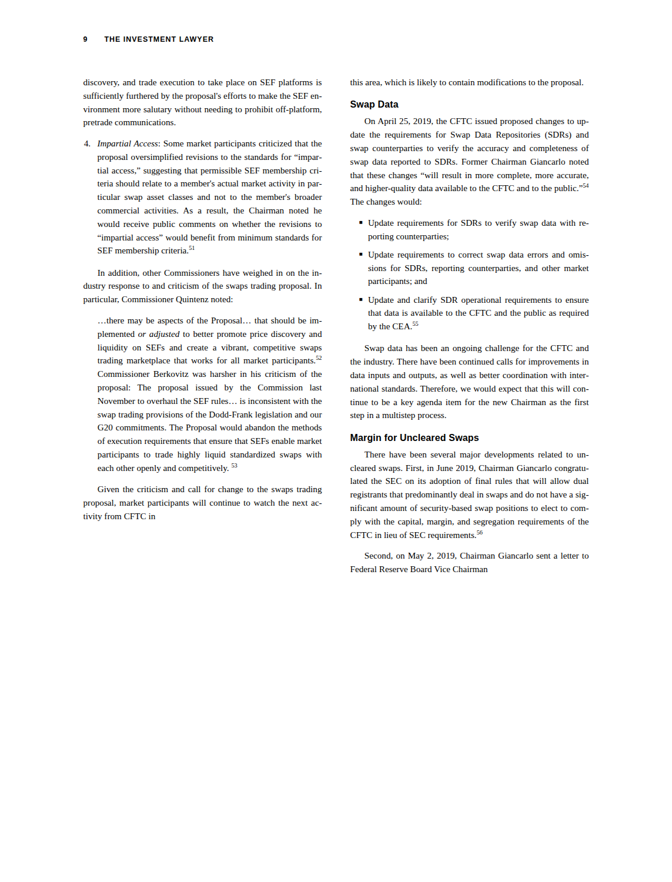9 THE INVESTMENT LAWYER
discovery, and trade execution to take place on SEF platforms is sufficiently furthered by the proposal's efforts to make the SEF environment more salutary without needing to prohibit off-platform, pretrade communications.
4. Impartial Access: Some market participants criticized that the proposal oversimplified revisions to the standards for “impartial access,” suggesting that permissible SEF membership criteria should relate to a member's actual market activity in particular swap asset classes and not to the member's broader commercial activities. As a result, the Chairman noted he would receive public comments on whether the revisions to “impartial access” would benefit from minimum standards for SEF membership criteria.51
In addition, other Commissioners have weighed in on the industry response to and criticism of the swaps trading proposal. In particular, Commissioner Quintenz noted:
…there may be aspects of the Proposal… that should be implemented or adjusted to better promote price discovery and liquidity on SEFs and create a vibrant, competitive swaps trading marketplace that works for all market participants.52 Commissioner Berkovitz was harsher in his criticism of the proposal: The proposal issued by the Commission last November to overhaul the SEF rules… is inconsistent with the swap trading provisions of the Dodd-Frank legislation and our G20 commitments. The Proposal would abandon the methods of execution requirements that ensure that SEFs enable market participants to trade highly liquid standardized swaps with each other openly and competitively. 53
Given the criticism and call for change to the swaps trading proposal, market participants will continue to watch the next activity from CFTC in
this area, which is likely to contain modifications to the proposal.
Swap Data
On April 25, 2019, the CFTC issued proposed changes to update the requirements for Swap Data Repositories (SDRs) and swap counterparties to verify the accuracy and completeness of swap data reported to SDRs. Former Chairman Giancarlo noted that these changes “will result in more complete, more accurate, and higher-quality data available to the CFTC and to the public.”54 The changes would:
Update requirements for SDRs to verify swap data with reporting counterparties;
Update requirements to correct swap data errors and omissions for SDRs, reporting counterparties, and other market participants; and
Update and clarify SDR operational requirements to ensure that data is available to the CFTC and the public as required by the CEA.55
Swap data has been an ongoing challenge for the CFTC and the industry. There have been continued calls for improvements in data inputs and outputs, as well as better coordination with international standards. Therefore, we would expect that this will continue to be a key agenda item for the new Chairman as the first step in a multistep process.
Margin for Uncleared Swaps
There have been several major developments related to uncleared swaps. First, in June 2019, Chairman Giancarlo congratulated the SEC on its adoption of final rules that will allow dual registrants that predominantly deal in swaps and do not have a significant amount of security-based swap positions to elect to comply with the capital, margin, and segregation requirements of the CFTC in lieu of SEC requirements.56
Second, on May 2, 2019, Chairman Giancarlo sent a letter to Federal Reserve Board Vice Chairman